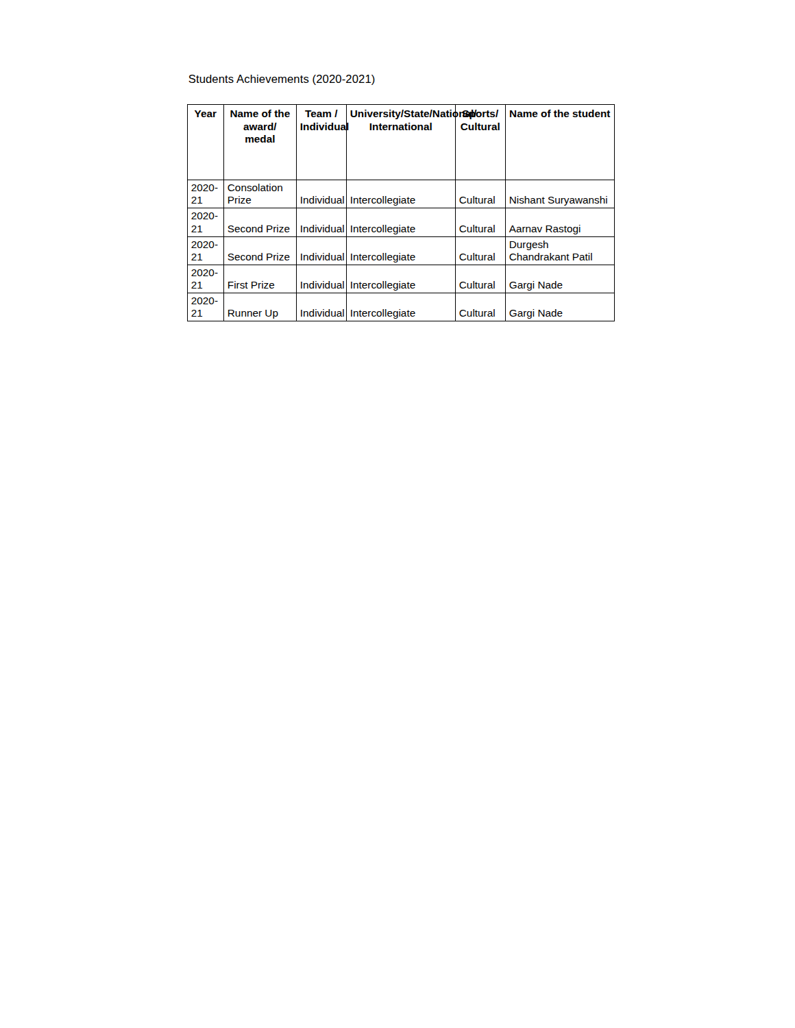Students Achievements (2020-2021)
| Year | Name of the award/ medal | Team / Individual | University/State/National/ International | Sports/ Cultural | Name of the student |
| --- | --- | --- | --- | --- | --- |
| 2020-21 | Consolation Prize | Individual | Intercollegiate | Cultural | Nishant Suryawanshi |
| 2020-21 | Second Prize | Individual | Intercollegiate | Cultural | Aarnav Rastogi |
| 2020-21 | Second Prize | Individual | Intercollegiate | Cultural | Durgesh Chandrakant Patil |
| 2020-21 | First Prize | Individual | Intercollegiate | Cultural | Gargi Nade |
| 2020-21 | Runner Up | Individual | Intercollegiate | Cultural | Gargi Nade |